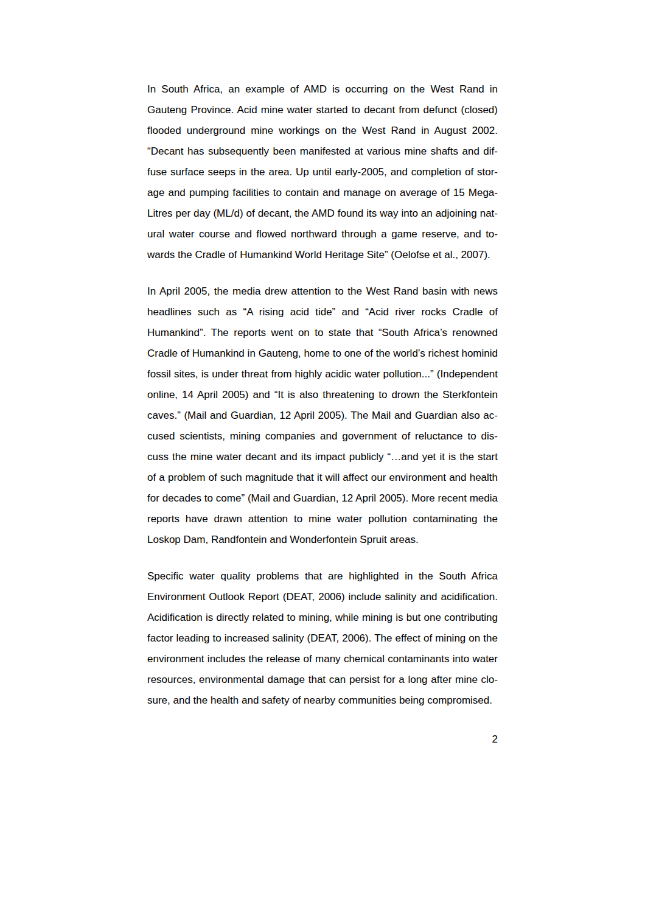In South Africa, an example of AMD is occurring on the West Rand in Gauteng Province. Acid mine water started to decant from defunct (closed) flooded underground mine workings on the West Rand in August 2002. “Decant has subsequently been manifested at various mine shafts and diffuse surface seeps in the area. Up until early-2005, and completion of storage and pumping facilities to contain and manage on average of 15 Mega-Litres per day (ML/d) of decant, the AMD found its way into an adjoining natural water course and flowed northward through a game reserve, and towards the Cradle of Humankind World Heritage Site” (Oelofse et al., 2007).
In April 2005, the media drew attention to the West Rand basin with news headlines such as “A rising acid tide” and “Acid river rocks Cradle of Humankind”. The reports went on to state that “South Africa’s renowned Cradle of Humankind in Gauteng, home to one of the world’s richest hominid fossil sites, is under threat from highly acidic water pollution...” (Independent online, 14 April 2005) and “It is also threatening to drown the Sterkfontein caves.” (Mail and Guardian, 12 April 2005). The Mail and Guardian also accused scientists, mining companies and government of reluctance to discuss the mine water decant and its impact publicly “…and yet it is the start of a problem of such magnitude that it will affect our environment and health for decades to come” (Mail and Guardian, 12 April 2005). More recent media reports have drawn attention to mine water pollution contaminating the Loskop Dam, Randfontein and Wonderfontein Spruit areas.
Specific water quality problems that are highlighted in the South Africa Environment Outlook Report (DEAT, 2006) include salinity and acidification. Acidification is directly related to mining, while mining is but one contributing factor leading to increased salinity (DEAT, 2006). The effect of mining on the environment includes the release of many chemical contaminants into water resources, environmental damage that can persist for a long after mine closure, and the health and safety of nearby communities being compromised.
2